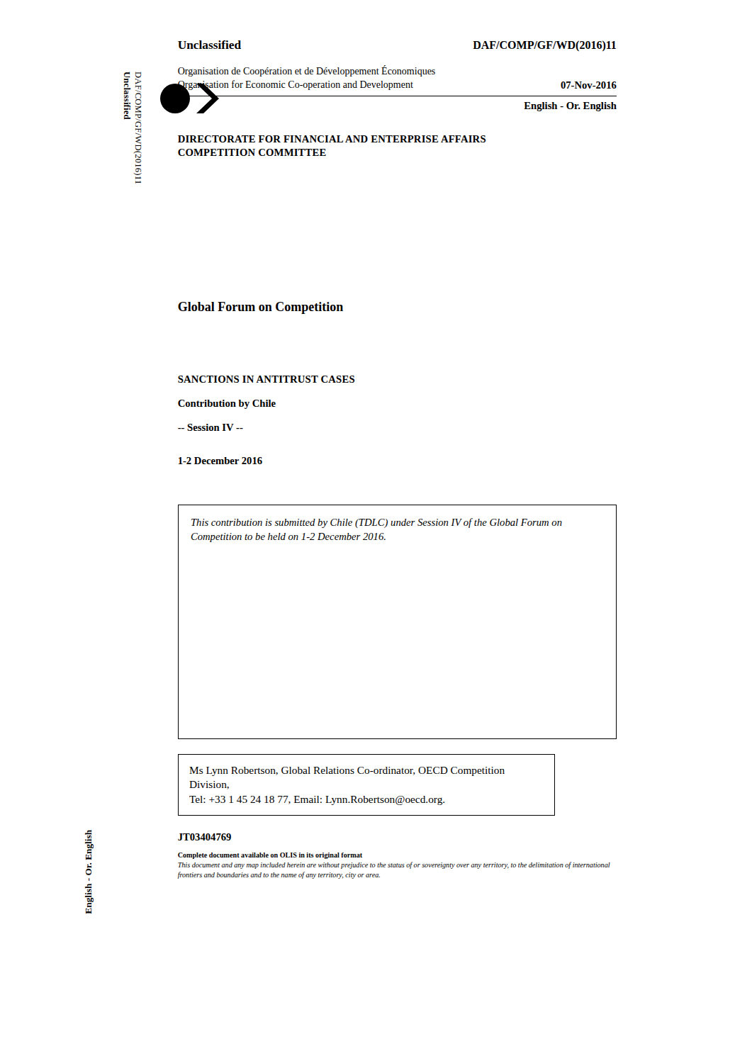DAF/COMP/GF/WD(2016)11
Unclassified
Unclassified
DAF/COMP/GF/WD(2016)11
Organisation de Coopération et de Développement Économiques
Organisation for Economic Co-operation and Development
07-Nov-2016
English - Or. English
DIRECTORATE FOR FINANCIAL AND ENTERPRISE AFFAIRS
COMPETITION COMMITTEE
Global Forum on Competition
SANCTIONS IN ANTITRUST CASES
Contribution by Chile
-- Session IV --
1-2 December 2016
This contribution is submitted by Chile (TDLC) under Session IV of the Global Forum on Competition to be held on 1-2 December 2016.
Ms Lynn Robertson, Global Relations Co-ordinator, OECD Competition Division,
Tel: +33 1 45 24 18 77, Email: Lynn.Robertson@oecd.org.
JT03404769
Complete document available on OLIS in its original format
This document and any map included herein are without prejudice to the status of or sovereignty over any territory, to the delimitation of international frontiers and boundaries and to the name of any territory, city or area.
English - Or. English